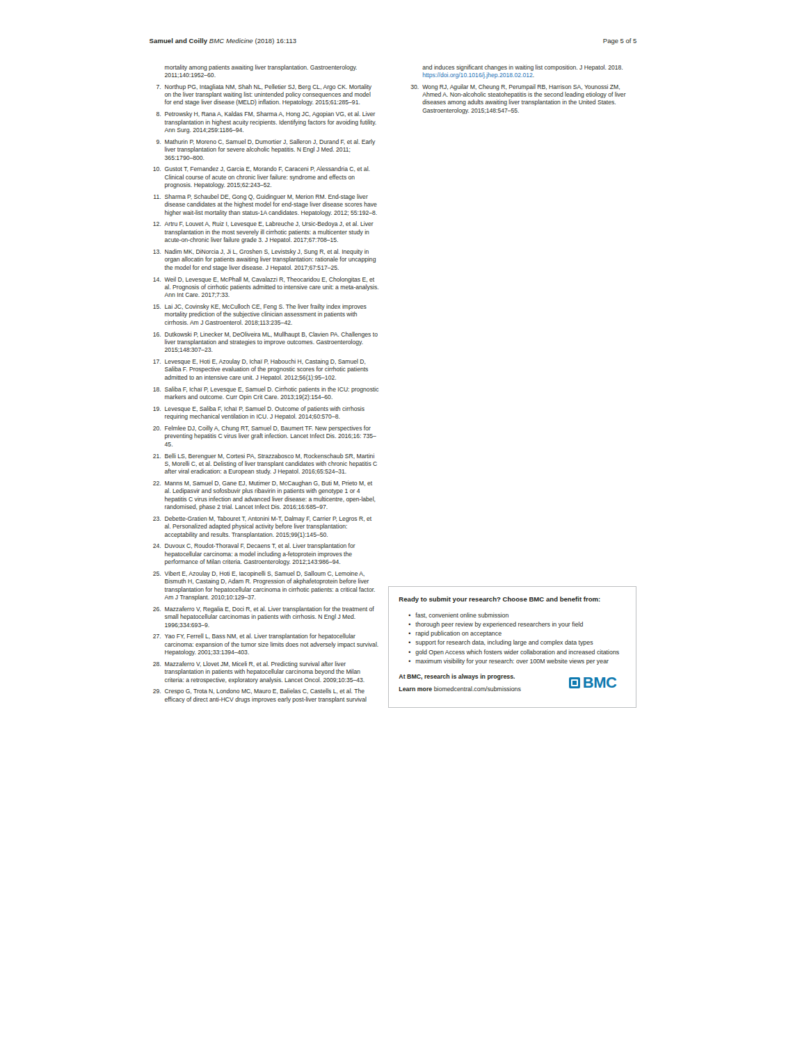Samuel and Coilly BMC Medicine (2018) 16:113
Page 5 of 5
mortality among patients awaiting liver transplantation. Gastroenterology. 2011;140:1952–60.
7. Northup PG, Intagliata NM, Shah NL, Pelletier SJ, Berg CL, Argo CK. Mortality on the liver transplant waiting list: unintended policy consequences and model for end stage liver disease (MELD) inflation. Hepatology. 2015;61:285–91.
8. Petrowsky H, Rana A, Kaldas FM, Sharma A, Hong JC, Agopian VG, et al. Liver transplantation in highest acuity recipients. Identifying factors for avoiding futility. Ann Surg. 2014;259:1186–94.
9. Mathurin P, Moreno C, Samuel D, Dumortier J, Salleron J, Durand F, et al. Early liver transplantation for severe alcoholic hepatitis. N Engl J Med. 2011; 365:1790–800.
10. Gustot T, Fernandez J, Garcia E, Morando F, Caraceni P, Alessandria C, et al. Clinical course of acute on chronic liver failure: syndrome and effects on prognosis. Hepatology. 2015;62:243–52.
11. Sharma P, Schaubel DE, Gong Q, Guidinguer M, Merion RM. End-stage liver disease candidates at the highest model for end-stage liver disease scores have higher wait-list mortality than status-1A candidates. Hepatology. 2012; 55:192–8.
12. Artru F, Louvet A, Ruiz I, Levesque E, Labreuche J, Ursic-Bedoya J, et al. Liver transplantation in the most severely ill cirrhotic patients: a multicenter study in acute-on-chronic liver failure grade 3. J Hepatol. 2017;67:708–15.
13. Nadim MK, DiNorcia J, Ji L, Groshen S, Levistsky J, Sung R, et al. Inequity in organ allocatin for patients awaiting liver transplantation: rationale for uncapping the model for end stage liver disease. J Hepatol. 2017;67:517–25.
14. Weil D, Levesque E, McPhall M, Cavalazzi R, Theocaridou E, Cholongitas E, et al. Prognosis of cirrhotic patients admitted to intensive care unit: a meta-analysis. Ann Int Care. 2017;7:33.
15. Lai JC, Covinsky KE, McCulloch CE, Feng S. The liver frailty index improves mortality prediction of the subjective clinician assessment in patients with cirrhosis. Am J Gastroenterol. 2018;113:235–42.
16. Dutkowski P, Linecker M, DeOliveira ML, Mullhaupt B, Clavien PA. Challenges to liver transplantation and strategies to improve outcomes. Gastroenterology. 2015;148:307–23.
17. Levesque E, Hoti E, Azoulay D, Ichaï P, Habouchi H, Castaing D, Samuel D, Saliba F. Prospective evaluation of the prognostic scores for cirrhotic patients admitted to an intensive care unit. J Hepatol. 2012;56(1):95–102.
18. Saliba F, Ichaï P, Levesque E, Samuel D. Cirrhotic patients in the ICU: prognostic markers and outcome. Curr Opin Crit Care. 2013;19(2):154–60.
19. Levesque E, Saliba F, Ichaï P, Samuel D. Outcome of patients with cirrhosis requiring mechanical ventilation in ICU. J Hepatol. 2014;60:570–8.
20. Felmlee DJ, Coilly A, Chung RT, Samuel D, Baumert TF. New perspectives for preventing hepatitis C virus liver graft infection. Lancet Infect Dis. 2016;16: 735–45.
21. Belli LS, Berenguer M, Cortesi PA, Strazzabosco M, Rockenschaub SR, Martini S, Morelli C, et al. Delisting of liver transplant candidates with chronic hepatitis C after viral eradication: a European study. J Hepatol. 2016;65:524–31.
22. Manns M, Samuel D, Gane EJ, Mutimer D, McCaughan G, Buti M, Prieto M, et al. Ledipasvir and sofosbuvir plus ribavirin in patients with genotype 1 or 4 hepatitis C virus infection and advanced liver disease: a multicentre, open-label, randomised, phase 2 trial. Lancet Infect Dis. 2016;16:685–97.
23. Debette-Gratien M, Tabouret T, Antonini M-T, Dalmay F, Carrier P, Legros R, et al. Personalized adapted physical activity before liver transplantation: acceptability and results. Transplantation. 2015;99(1):145–50.
24. Duvoux C, Roudot-Thoraval F, Decaens T, et al. Liver transplantation for hepatocellular carcinoma: a model including a-fetoprotein improves the performance of Milan criteria. Gastroenterology. 2012;143:986–94.
25. Vibert E, Azoulay D, Hoti E, Iacopinelli S, Samuel D, Salloum C, Lemoine A, Bismuth H, Castaing D, Adam R. Progression of akphafetoprotein before liver transplantation for hepatocellular carcinoma in cirrhotic patients: a critical factor. Am J Transplant. 2010;10:129–37.
26. Mazzaferro V, Regalia E, Doci R, et al. Liver transplantation for the treatment of small hepatocellular carcinomas in patients with cirrhosis. N Engl J Med. 1996;334:693–9.
27. Yao FY, Ferrell L, Bass NM, et al. Liver transplantation for hepatocellular carcinoma: expansion of the tumor size limits does not adversely impact survival. Hepatology. 2001;33:1394–403.
28. Mazzaferro V, Llovet JM, Miceli R, et al. Predicting survival after liver transplantation in patients with hepatocellular carcinoma beyond the Milan criteria: a retrospective, exploratory analysis. Lancet Oncol. 2009;10:35–43.
29. Crespo G, Trota N, Londono MC, Mauro E, Balielas C, Castells L, et al. The efficacy of direct anti-HCV drugs improves early post-liver transplant survival
and induces significant changes in waiting list composition. J Hepatol. 2018. https://doi.org/10.1016/j.jhep.2018.02.012.
30. Wong RJ, Aguilar M, Cheung R, Perumpail RB, Harrison SA, Younossi ZM, Ahmed A. Non-alcoholic steatohepatitis is the second leading etiology of liver diseases among adults awaiting liver transplantation in the United States. Gastroenterology. 2015;148:547–55.
Ready to submit your research? Choose BMC and benefit from:
fast, convenient online submission
thorough peer review by experienced researchers in your field
rapid publication on acceptance
support for research data, including large and complex data types
gold Open Access which fosters wider collaboration and increased citations
maximum visibility for your research: over 100M website views per year
At BMC, research is always in progress.
Learn more biomedcentral.com/submissions
BMC